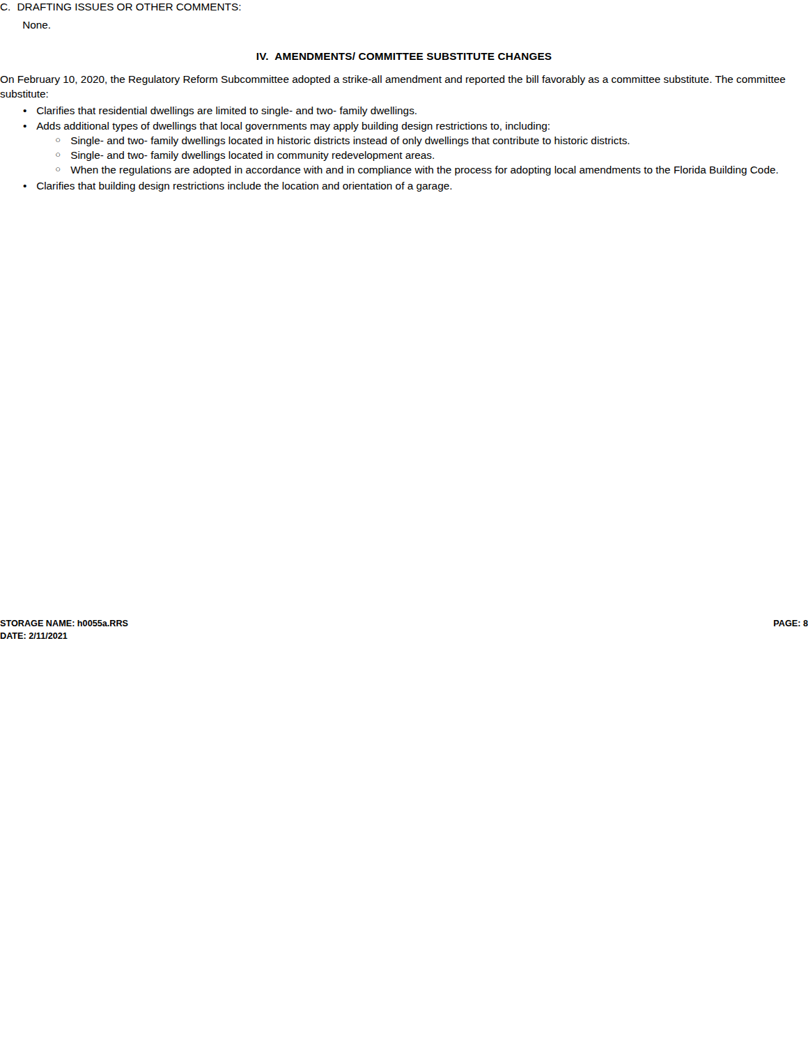C. DRAFTING ISSUES OR OTHER COMMENTS:
None.
IV. AMENDMENTS/ COMMITTEE SUBSTITUTE CHANGES
On February 10, 2020, the Regulatory Reform Subcommittee adopted a strike-all amendment and reported the bill favorably as a committee substitute. The committee substitute:
Clarifies that residential dwellings are limited to single- and two- family dwellings.
Adds additional types of dwellings that local governments may apply building design restrictions to, including:
Single- and two- family dwellings located in historic districts instead of only dwellings that contribute to historic districts.
Single- and two- family dwellings located in community redevelopment areas.
When the regulations are adopted in accordance with and in compliance with the process for adopting local amendments to the Florida Building Code.
Clarifies that building design restrictions include the location and orientation of a garage.
STORAGE NAME: h0055a.RRS PAGE: 8
DATE: 2/11/2021